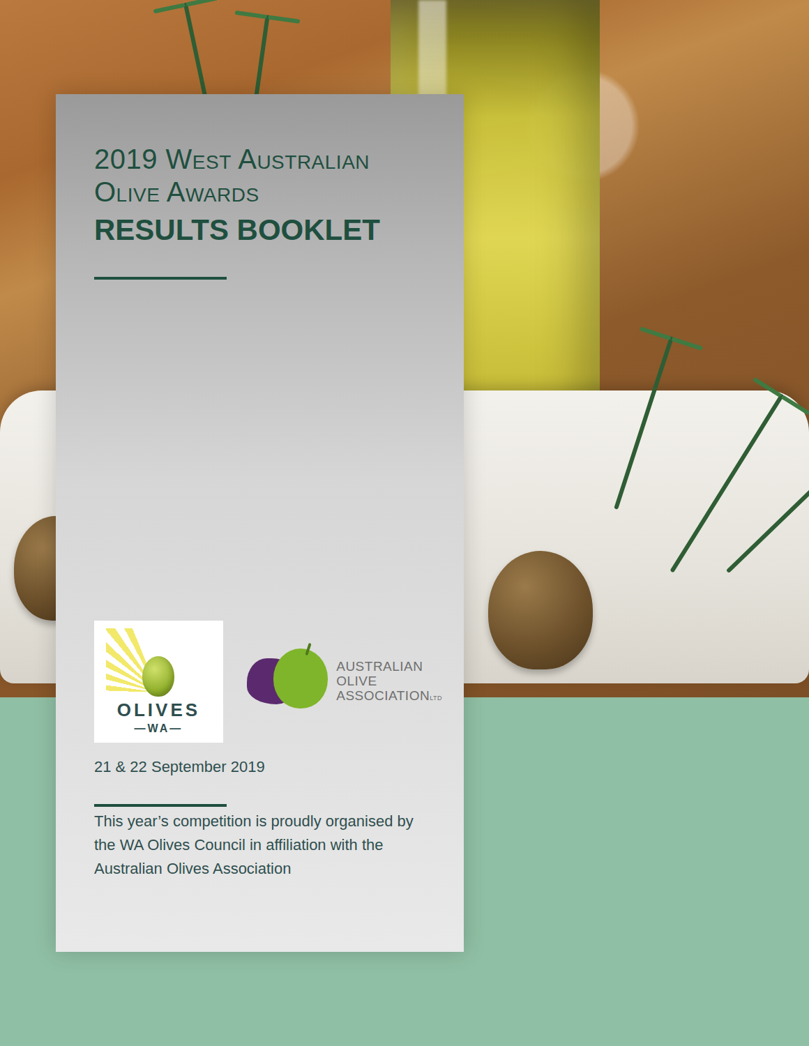2019 West Australian
Olive Awards Results Booklet
OLIVES
—WA—
AUSTRALIAN OLIVE ASSOCIATIONLTD
21 & 22 September 2019
This year’s competition is proudly organised by the WA Olives Council in affiliation with the Australian Olives Association